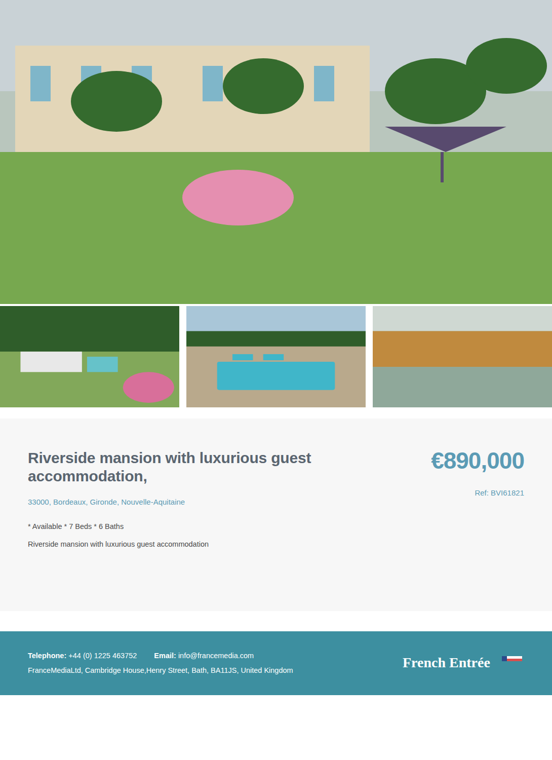Riverside mansion with luxurious guest accommodation,
33000, Bordeaux, Gironde, Nouvelle-Aquitaine
* Available * 7 Beds * 6 Baths
Riverside mansion with luxurious guest accommodation
€890,000
Ref: BVI61821
Telephone: +44 (0) 1225 463752 Email: info@francemedia.com
FranceMediaLtd, Cambridge House,Henry Street, Bath, BA11JS, United Kingdom
French Entrée